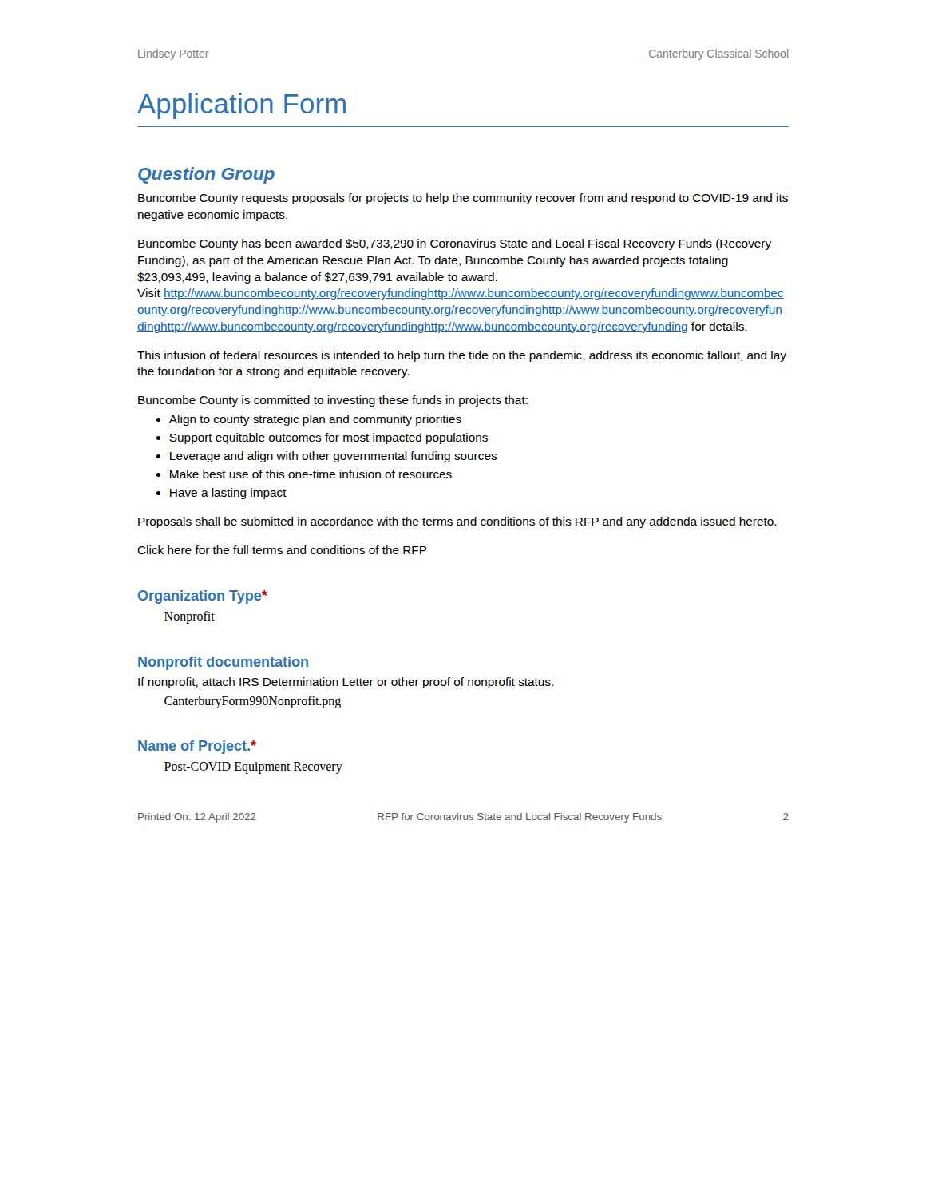Lindsey Potter Canterbury Classical School
Application Form
Question Group
Buncombe County requests proposals for projects to help the community recover from and respond to COVID-19 and its negative economic impacts.
Buncombe County has been awarded $50,733,290 in Coronavirus State and Local Fiscal Recovery Funds (Recovery Funding), as part of the American Rescue Plan Act. To date, Buncombe County has awarded projects totaling $23,093,499, leaving a balance of $27,639,791 available to award.
Visit http://www.buncombecounty.org/recoveryfunding http://www.buncombecounty.org/recoveryfunding www.buncombecounty.org/recoveryfunding http://www.buncombecounty.org/recoveryfunding http://www.buncombecounty.org/recoveryfunding http://www.buncombecounty.org/recoveryfunding http://www.buncombecounty.org/recoveryfunding for details.
This infusion of federal resources is intended to help turn the tide on the pandemic, address its economic fallout, and lay the foundation for a strong and equitable recovery.
Buncombe County is committed to investing these funds in projects that:
Align to county strategic plan and community priorities
Support equitable outcomes for most impacted populations
Leverage and align with other governmental funding sources
Make best use of this one-time infusion of resources
Have a lasting impact
Proposals shall be submitted in accordance with the terms and conditions of this RFP and any addenda issued hereto.
Click here for the full terms and conditions of the RFP
Organization Type*
Nonprofit
Nonprofit documentation
If nonprofit, attach IRS Determination Letter or other proof of nonprofit status.
CanterburyForm990Nonprofit.png
Name of Project.*
Post-COVID Equipment Recovery
Printed On: 12 April 2022 RFP for Coronavirus State and Local Fiscal Recovery Funds 2